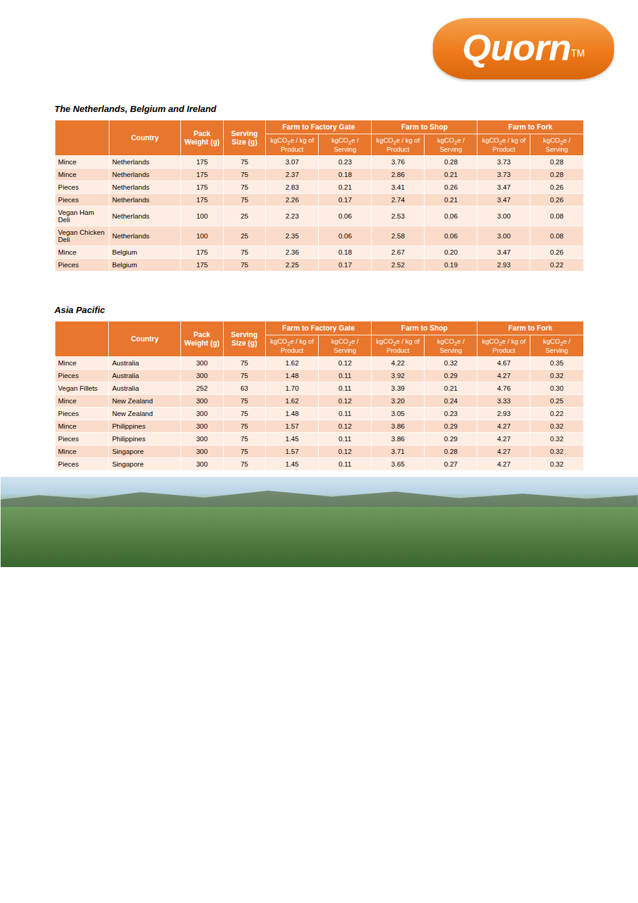Quorn TM
The Netherlands, Belgium and Ireland
| | Country | Pack Weight (g) | Serving Size (g) | Farm to Factory Gate | Farm to Shop | Farm to Fork |
| --- | --- | --- | --- | --- | --- | --- |
| kgCO 2 e / kg of Product | kgCO 2 e / Serving | kgCO 2 e / kg of Product | kgCO 2 e / Serving | kgCO 2 e / kg of Product | kgCO 2 e / Serving |
| Mince | Netherlands | 175 | 75 | 3.07 | 0.23 | 3.76 | 0.28 | 3.73 | 0.28 |
| Mince | Netherlands | 175 | 75 | 2.37 | 0.18 | 2.86 | 0.21 | 3.73 | 0.28 |
| Pieces | Netherlands | 175 | 75 | 2.83 | 0.21 | 3.41 | 0.26 | 3.47 | 0.26 |
| Pieces | Netherlands | 175 | 75 | 2.26 | 0.17 | 2.74 | 0.21 | 3.47 | 0.26 |
| Vegan Ham Deli | Netherlands | 100 | 25 | 2.23 | 0.06 | 2.53 | 0.06 | 3.00 | 0.08 |
| Vegan Chicken Deli | Netherlands | 100 | 25 | 2.35 | 0.06 | 2.58 | 0.06 | 3.00 | 0.08 |
| Mince | Belgium | 175 | 75 | 2.36 | 0.18 | 2.67 | 0.20 | 3.47 | 0.26 |
| Pieces | Belgium | 175 | 75 | 2.25 | 0.17 | 2.52 | 0.19 | 2.93 | 0.22 |
Asia Pacific
| | Country | Pack Weight (g) | Serving Size (g) | Farm to Factory Gate | Farm to Shop | Farm to Fork |
| --- | --- | --- | --- | --- | --- | --- |
| kgCO 2 e / kg of Product | kgCO 2 e / Serving | kgCO 2 e / kg of Product | kgCO 2 e / Serving | kgCO 2 e / kg of Product | kgCO 2 e / Serving |
| Mince | Australia | 300 | 75 | 1.62 | 0.12 | 4.22 | 0.32 | 4.67 | 0.35 |
| Pieces | Australia | 300 | 75 | 1.48 | 0.11 | 3.92 | 0.29 | 4.27 | 0.32 |
| Vegan Fillets | Australia | 252 | 63 | 1.70 | 0.11 | 3.39 | 0.21 | 4.76 | 0.30 |
| Mince | New Zealand | 300 | 75 | 1.62 | 0.12 | 3.20 | 0.24 | 3.33 | 0.25 |
| Pieces | New Zealand | 300 | 75 | 1.48 | 0.11 | 3.05 | 0.23 | 2.93 | 0.22 |
| Mince | Philippines | 300 | 75 | 1.57 | 0.12 | 3.86 | 0.29 | 4.27 | 0.32 |
| Pieces | Philippines | 300 | 75 | 1.45 | 0.11 | 3.86 | 0.29 | 4.27 | 0.32 |
| Mince | Singapore | 300 | 75 | 1.57 | 0.12 | 3.71 | 0.28 | 4.27 | 0.32 |
| Pieces | Singapore | 300 | 75 | 1.45 | 0.11 | 3.65 | 0.27 | 4.27 | 0.32 |